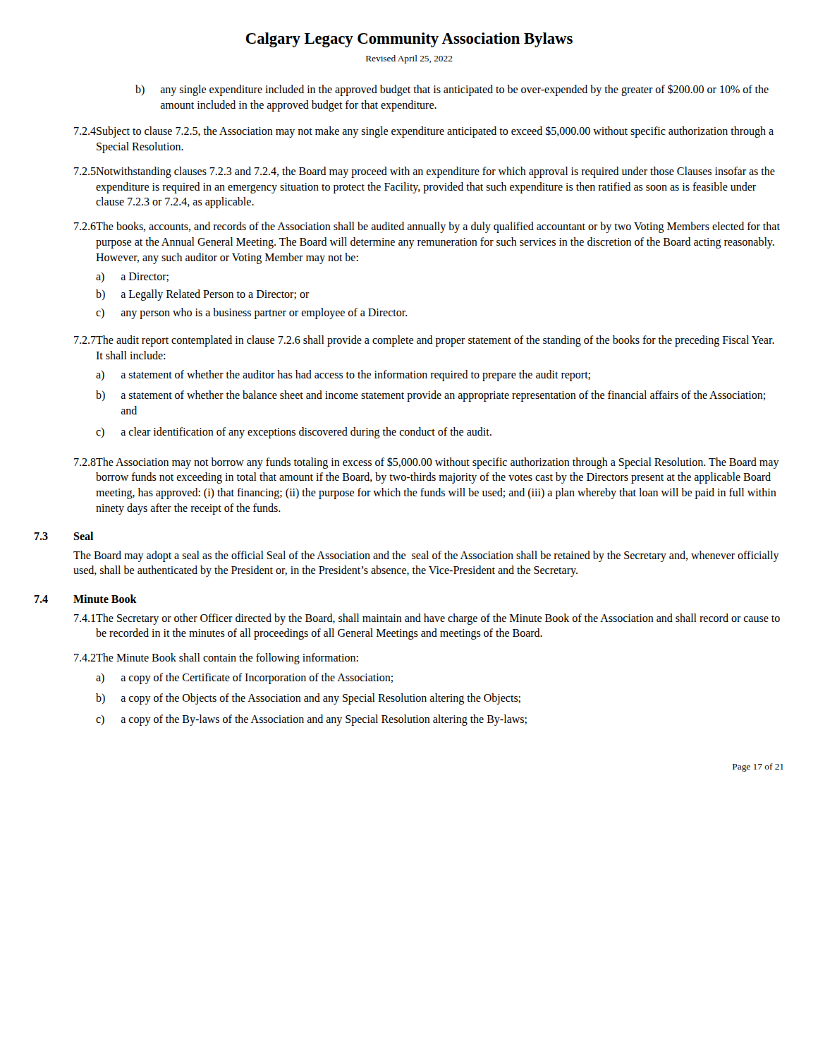Calgary Legacy Community Association Bylaws
Revised April 25, 2022
b) any single expenditure included in the approved budget that is anticipated to be over-expended by the greater of $200.00 or 10% of the amount included in the approved budget for that expenditure.
7.2.4
Subject to clause 7.2.5, the Association may not make any single expenditure anticipated to exceed $5,000.00 without specific authorization through a Special Resolution.
7.2.5
Notwithstanding clauses 7.2.3 and 7.2.4, the Board may proceed with an expenditure for which approval is required under those Clauses insofar as the expenditure is required in an emergency situation to protect the Facility, provided that such expenditure is then ratified as soon as is feasible under clause 7.2.3 or 7.2.4, as applicable.
7.2.6
The books, accounts, and records of the Association shall be audited annually by a duly qualified accountant or by two Voting Members elected for that purpose at the Annual General Meeting. The Board will determine any remuneration for such services in the discretion of the Board acting reasonably. However, any such auditor or Voting Member may not be:
a) a Director;
b) a Legally Related Person to a Director; or
c) any person who is a business partner or employee of a Director.
7.2.7
The audit report contemplated in clause 7.2.6 shall provide a complete and proper statement of the standing of the books for the preceding Fiscal Year. It shall include:
a) a statement of whether the auditor has had access to the information required to prepare the audit report;
b) a statement of whether the balance sheet and income statement provide an appropriate representation of the financial affairs of the Association; and
c) a clear identification of any exceptions discovered during the conduct of the audit.
7.2.8
The Association may not borrow any funds totaling in excess of $5,000.00 without specific authorization through a Special Resolution. The Board may borrow funds not exceeding in total that amount if the Board, by two-thirds majority of the votes cast by the Directors present at the applicable Board meeting, has approved: (i) that financing; (ii) the purpose for which the funds will be used; and (iii) a plan whereby that loan will be paid in full within ninety days after the receipt of the funds.
7.3
Seal
The Board may adopt a seal as the official Seal of the Association and the seal of the Association shall be retained by the Secretary and, whenever officially used, shall be authenticated by the President or, in the President’s absence, the Vice-President and the Secretary.
7.4
Minute Book
7.4.1
The Secretary or other Officer directed by the Board, shall maintain and have charge of the Minute Book of the Association and shall record or cause to be recorded in it the minutes of all proceedings of all General Meetings and meetings of the Board.
7.4.2
The Minute Book shall contain the following information:
a) a copy of the Certificate of Incorporation of the Association;
b) a copy of the Objects of the Association and any Special Resolution altering the Objects;
c) a copy of the By-laws of the Association and any Special Resolution altering the By-laws;
Page 17 of 21